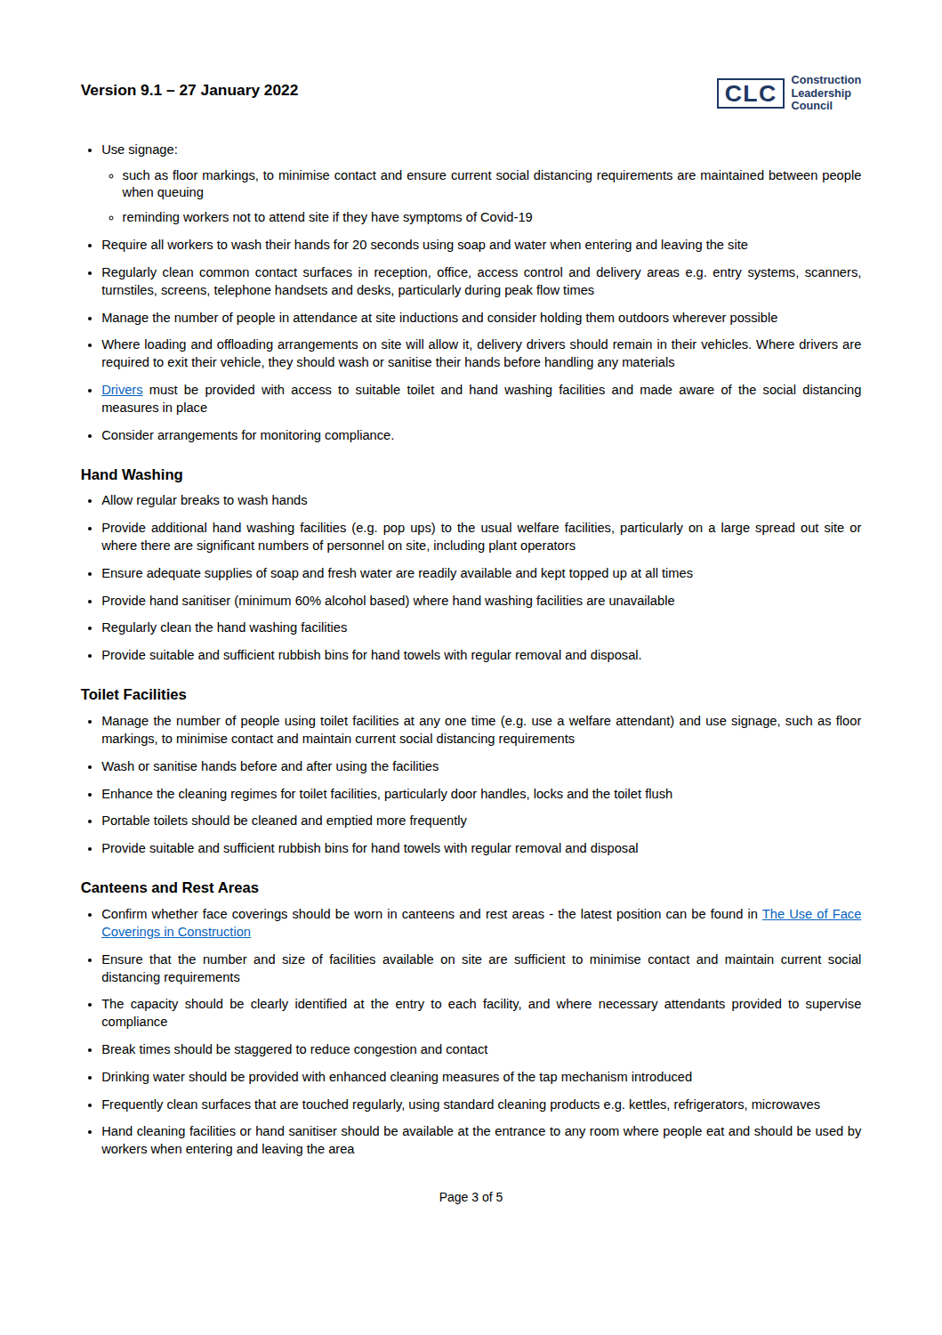Version 9.1 – 27 January 2022
CLC Construction
Leadership
Council
Use signage:
such as floor markings, to minimise contact and ensure current social distancing requirements are maintained between people when queuing
reminding workers not to attend site if they have symptoms of Covid-19
Require all workers to wash their hands for 20 seconds using soap and water when entering and leaving the site
Regularly clean common contact surfaces in reception, office, access control and delivery areas e.g. entry systems, scanners, turnstiles, screens, telephone handsets and desks, particularly during peak flow times
Manage the number of people in attendance at site inductions and consider holding them outdoors wherever possible
Where loading and offloading arrangements on site will allow it, delivery drivers should remain in their vehicles. Where drivers are required to exit their vehicle, they should wash or sanitise their hands before handling any materials
Drivers must be provided with access to suitable toilet and hand washing facilities and made aware of the social distancing measures in place
Consider arrangements for monitoring compliance.
Hand Washing
Allow regular breaks to wash hands
Provide additional hand washing facilities (e.g. pop ups) to the usual welfare facilities, particularly on a large spread out site or where there are significant numbers of personnel on site, including plant operators
Ensure adequate supplies of soap and fresh water are readily available and kept topped up at all times
Provide hand sanitiser (minimum 60% alcohol based) where hand washing facilities are unavailable
Regularly clean the hand washing facilities
Provide suitable and sufficient rubbish bins for hand towels with regular removal and disposal.
Toilet Facilities
Manage the number of people using toilet facilities at any one time (e.g. use a welfare attendant) and use signage, such as floor markings, to minimise contact and maintain current social distancing requirements
Wash or sanitise hands before and after using the facilities
Enhance the cleaning regimes for toilet facilities, particularly door handles, locks and the toilet flush
Portable toilets should be cleaned and emptied more frequently
Provide suitable and sufficient rubbish bins for hand towels with regular removal and disposal
Canteens and Rest Areas
Confirm whether face coverings should be worn in canteens and rest areas - the latest position can be found in The Use of Face Coverings in Construction
Ensure that the number and size of facilities available on site are sufficient to minimise contact and maintain current social distancing requirements
The capacity should be clearly identified at the entry to each facility, and where necessary attendants provided to supervise compliance
Break times should be staggered to reduce congestion and contact
Drinking water should be provided with enhanced cleaning measures of the tap mechanism introduced
Frequently clean surfaces that are touched regularly, using standard cleaning products e.g. kettles, refrigerators, microwaves
Hand cleaning facilities or hand sanitiser should be available at the entrance to any room where people eat and should be used by workers when entering and leaving the area
Page 3 of 5